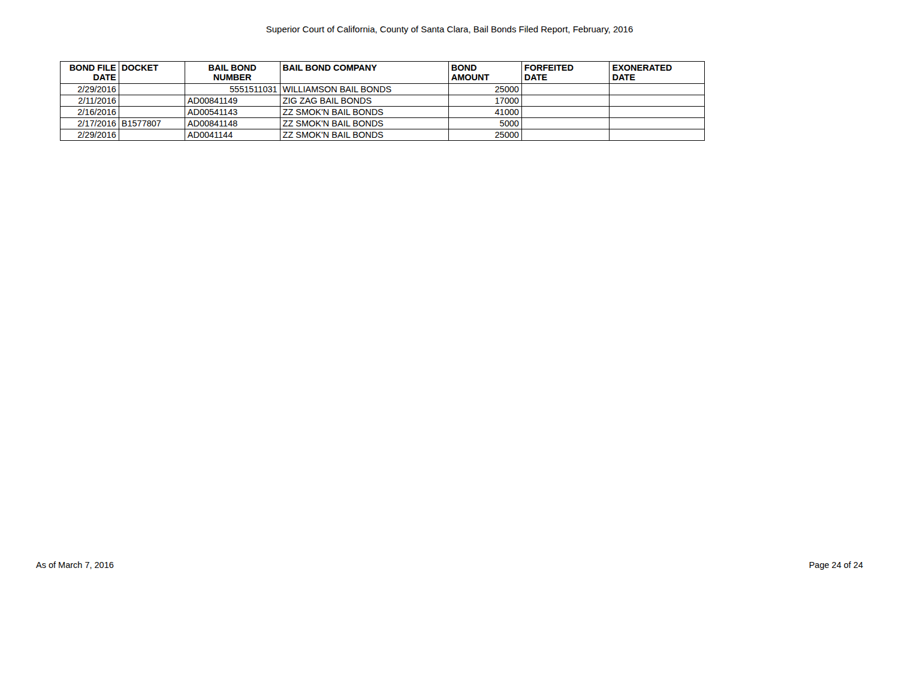Superior Court of California, County of Santa Clara, Bail Bonds Filed Report, February, 2016
| BOND FILE DATE | DOCKET | BAIL BOND NUMBER | BAIL BOND COMPANY | BOND AMOUNT | FORFEITED DATE | EXONERATED DATE |
| --- | --- | --- | --- | --- | --- | --- |
| 2/29/2016 | | 5551511031 | WILLIAMSON BAIL BONDS | 25000 | | |
| 2/11/2016 | | AD00841149 | ZIG ZAG BAIL BONDS | 17000 | | |
| 2/16/2016 | | AD00541143 | ZZ SMOK'N BAIL BONDS | 41000 | | |
| 2/17/2016 | B1577807 | AD00841148 | ZZ SMOK'N BAIL BONDS | 5000 | | |
| 2/29/2016 | | AD0041144 | ZZ SMOK'N BAIL BONDS | 25000 | | |
As of March 7, 2016 Page 24 of 24